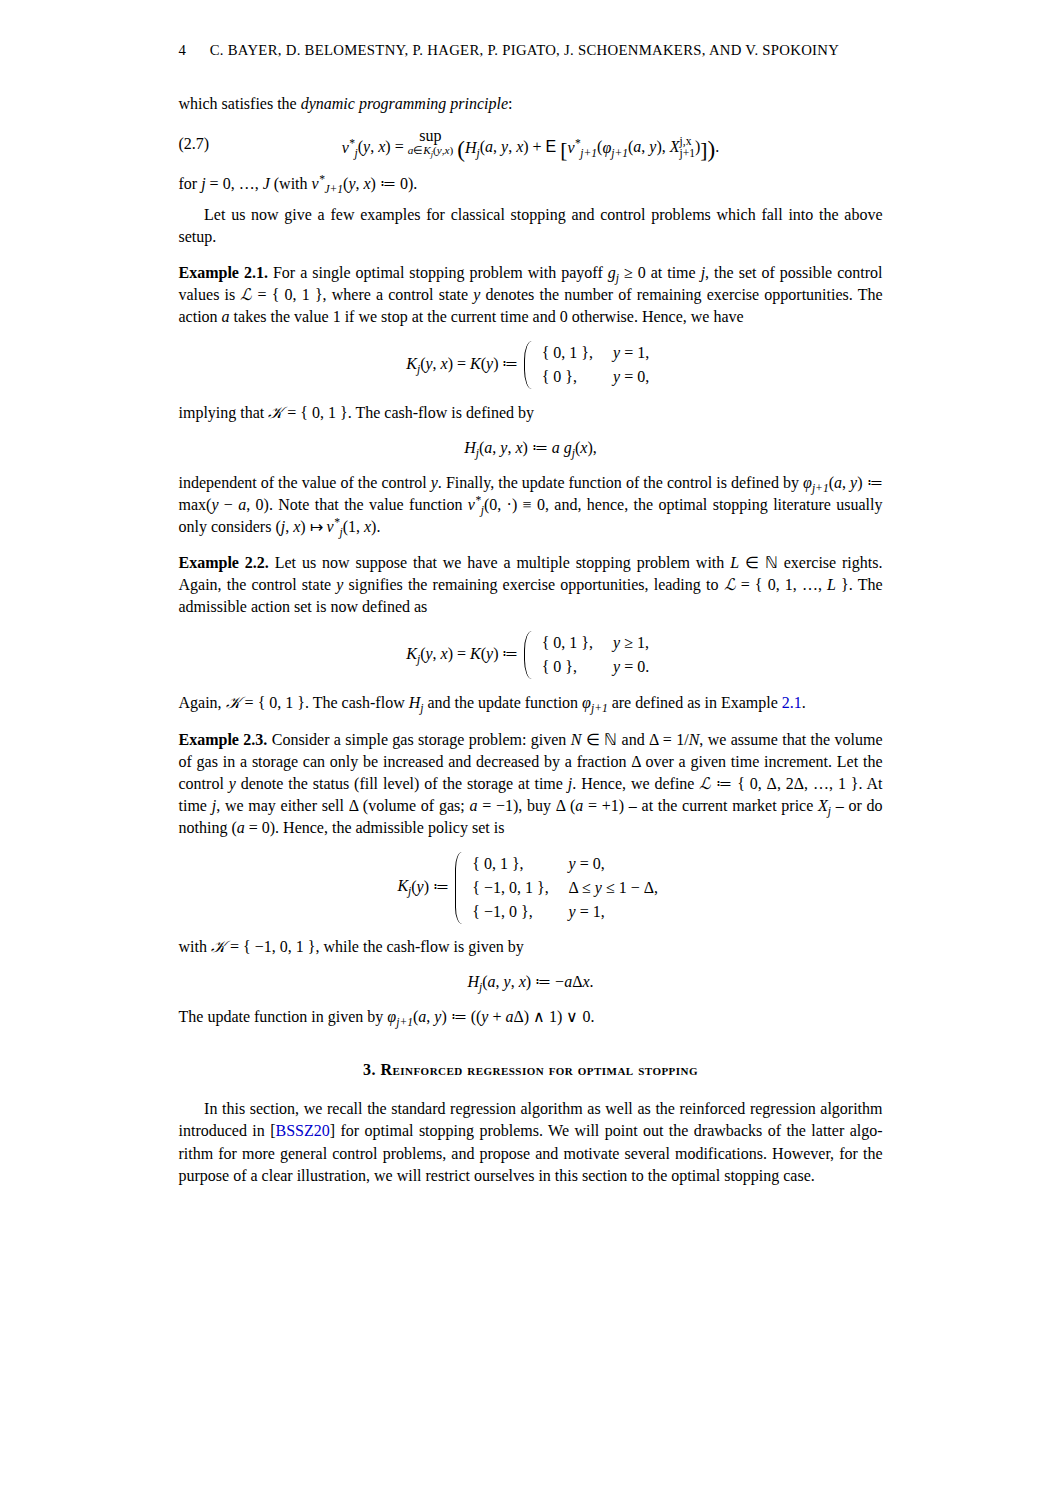4 C. BAYER, D. BELOMESTNY, P. HAGER, P. PIGATO, J. SCHOENMAKERS, AND V. SPOKOINY
which satisfies the dynamic programming principle:
(2.7) v*j(y, x) = sup a∈Kj(y,x) (Hj(a, y, x) + E [v*j+1(φj+1(a, y), Xj,x j+1)]).
for j = 0, …, J (with v*J+1(y, x) ≔ 0).
Let us now give a few examples for classical stopping and control problems which fall into the above setup.
Example 2.1. For a single optimal stopping problem with payoff gj ≥ 0 at time j, the set of possible control values is ℒ = { 0, 1 }, where a control state y denotes the number of remaining exercise opportunities. The action a takes the value 1 if we stop at the current time and 0 otherwise. Hence, we have
Kj(y, x) = K(y) ≔
| { 0, 1 } , | y = 1, |
| { 0 } , | y = 0, |
implying that 𝒦 = { 0, 1 }. The cash-flow is defined by
Hj(a, y, x) ≔ a gj(x),
independent of the value of the control y. Finally, the update function of the control is defined by φj+1(a, y) ≔ max(y − a, 0). Note that the value function v*j(0, ·) ≡ 0, and, hence, the optimal stopping literature usually only considers (j, x) ↦ v*j(1, x).
Example 2.2. Let us now suppose that we have a multiple stopping problem with L ∈ ℕ exercise rights. Again, the control state y signifies the remaining exercise opportunities, leading to ℒ = { 0, 1, …, L }. The admissible action set is now defined as
Kj(y, x) = K(y) ≔
| { 0, 1 } , | y ≥ 1, |
| { 0 } , | y = 0. |
Again, 𝒦 = { 0, 1 }. The cash-flow Hj and the update function φj+1 are defined as in Example 2.1.
Example 2.3. Consider a simple gas storage problem: given N ∈ ℕ and Δ = 1/N, we assume that the volume of gas in a storage can only be increased and decreased by a fraction Δ over a given time increment. Let the control y denote the status (fill level) of the storage at time j. Hence, we define ℒ ≔ { 0, Δ, 2Δ, …, 1 }. At time j, we may either sell Δ (volume of gas; a = −1), buy Δ (a = +1) – at the current market price Xj – or do nothing (a = 0). Hence, the admissible policy set is
Kj(y) ≔
| { 0, 1 } , | y = 0, |
| { −1, 0, 1 } , | Δ ≤ y ≤ 1 − Δ, |
| { −1, 0 } , | y = 1, |
with 𝒦 = { −1, 0, 1 }, while the cash-flow is given by
Hj(a, y, x) ≔ −a Δx.
The update function in given by φj+1(a, y) ≔ ((y + a Δ) ∧ 1) ∨ 0.
3. Reinforced regression for optimal stopping
In this section, we recall the standard regression algorithm as well as the reinforced regression algorithm introduced in [BSSZ20] for optimal stopping problems. We will point out the drawbacks of the latter algorithm for more general control problems, and propose and motivate several modifications. However, for the purpose of a clear illustration, we will restrict ourselves in this section to the optimal stopping case.